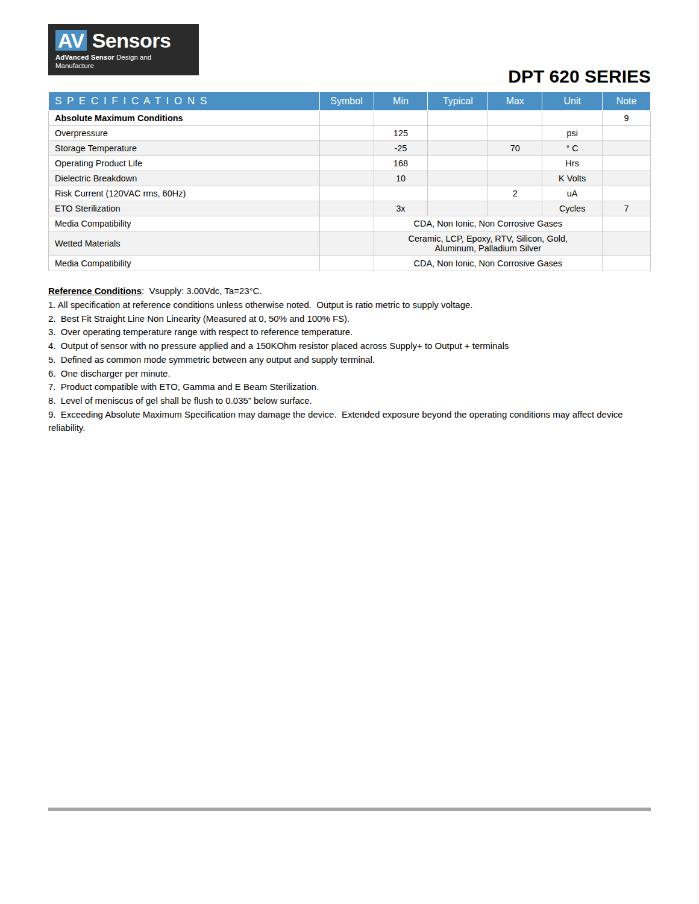AV Sensors
AdVanced Sensor Design and
Manufacture
DPT 620 SERIES
| S P E C I F I C A T I O N S | Symbol | Min | Typical | Max | Unit | Note |
| --- | --- | --- | --- | --- | --- | --- |
| Absolute Maximum Conditions | | | | | | 9 |
| Overpressure | | 125 | | | psi | |
| Storage Temperature | | -25 | | 70 | ° C | |
| Operating Product Life | | 168 | | | Hrs | |
| Dielectric Breakdown | | 10 | | | K Volts | |
| Risk Current (120VAC rms, 60Hz) | | | | 2 | uA | |
| ETO Sterilization | | 3x | | | Cycles | 7 |
| Media Compatibility | | CDA, Non Ionic, Non Corrosive Gases | |
| Wetted Materials | | Ceramic, LCP, Epoxy, RTV, Silicon, Gold, Aluminum, Palladium Silver | |
| Media Compatibility | | CDA, Non Ionic, Non Corrosive Gases | |
Reference Conditions: Vsupply: 3.00Vdc, Ta=23°C.
1. All specification at reference conditions unless otherwise noted. Output is ratio metric to supply voltage.
2. Best Fit Straight Line Non Linearity (Measured at 0, 50% and 100% FS).
3. Over operating temperature range with respect to reference temperature.
4. Output of sensor with no pressure applied and a 150KOhm resistor placed across Supply+ to Output + terminals
5. Defined as common mode symmetric between any output and supply terminal.
6. One discharger per minute.
7. Product compatible with ETO, Gamma and E Beam Sterilization.
8. Level of meniscus of gel shall be flush to 0.035” below surface.
9. Exceeding Absolute Maximum Specification may damage the device. Extended exposure beyond the operating conditions may affect device reliability.